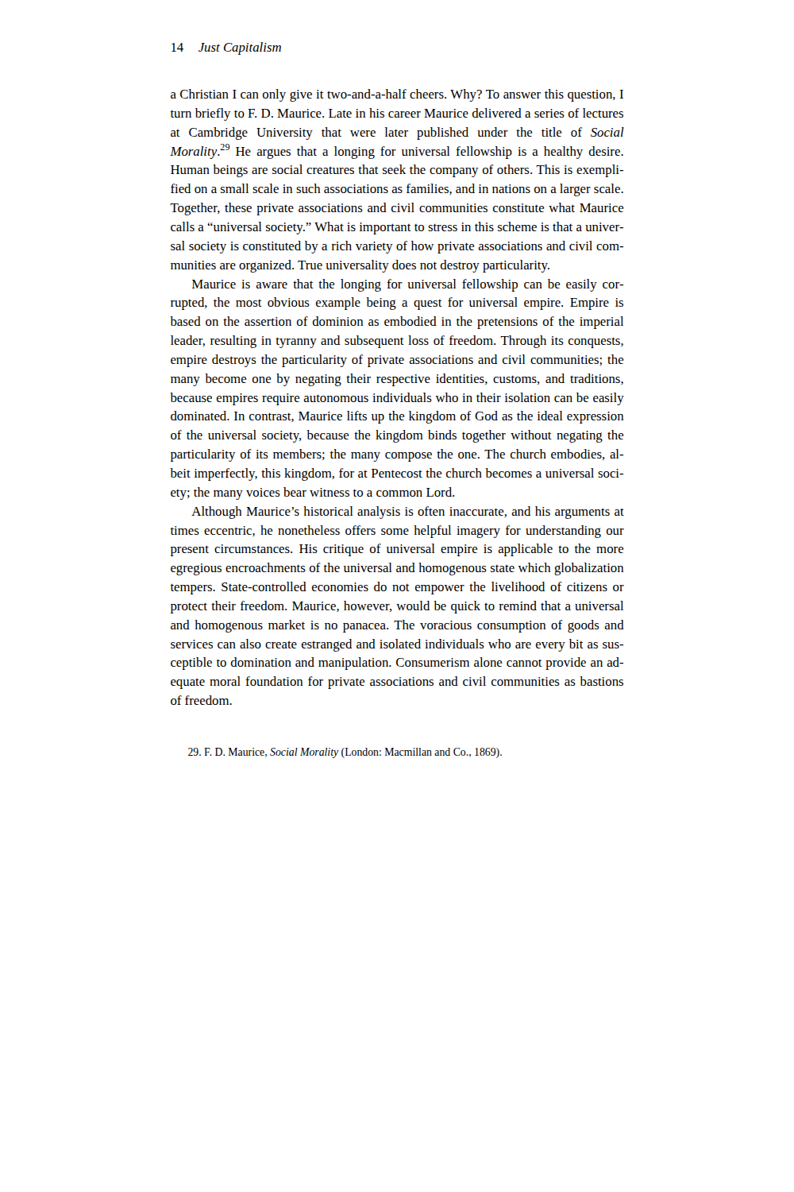14 Just Capitalism
a Christian I can only give it two-and-a-half cheers. Why? To answer this question, I turn briefly to F. D. Maurice. Late in his career Maurice delivered a series of lectures at Cambridge University that were later published under the title of Social Morality.29 He argues that a longing for universal fellowship is a healthy desire. Human beings are social creatures that seek the company of others. This is exemplified on a small scale in such associations as families, and in nations on a larger scale. Together, these private associations and civil communities constitute what Maurice calls a “universal society.” What is important to stress in this scheme is that a universal society is constituted by a rich variety of how private associations and civil communities are organized. True universality does not destroy particularity.
Maurice is aware that the longing for universal fellowship can be easily corrupted, the most obvious example being a quest for universal empire. Empire is based on the assertion of dominion as embodied in the pretensions of the imperial leader, resulting in tyranny and subsequent loss of freedom. Through its conquests, empire destroys the particularity of private associations and civil communities; the many become one by negating their respective identities, customs, and traditions, because empires require autonomous individuals who in their isolation can be easily dominated. In contrast, Maurice lifts up the kingdom of God as the ideal expression of the universal society, because the kingdom binds together without negating the particularity of its members; the many compose the one. The church embodies, albeit imperfectly, this kingdom, for at Pentecost the church becomes a universal society; the many voices bear witness to a common Lord.
Although Maurice’s historical analysis is often inaccurate, and his arguments at times eccentric, he nonetheless offers some helpful imagery for understanding our present circumstances. His critique of universal empire is applicable to the more egregious encroachments of the universal and homogenous state which globalization tempers. State-controlled economies do not empower the livelihood of citizens or protect their freedom. Maurice, however, would be quick to remind that a universal and homogenous market is no panacea. The voracious consumption of goods and services can also create estranged and isolated individuals who are every bit as susceptible to domination and manipulation. Consumerism alone cannot provide an adequate moral foundation for private associations and civil communities as bastions of freedom.
29. F. D. Maurice, Social Morality (London: Macmillan and Co., 1869).